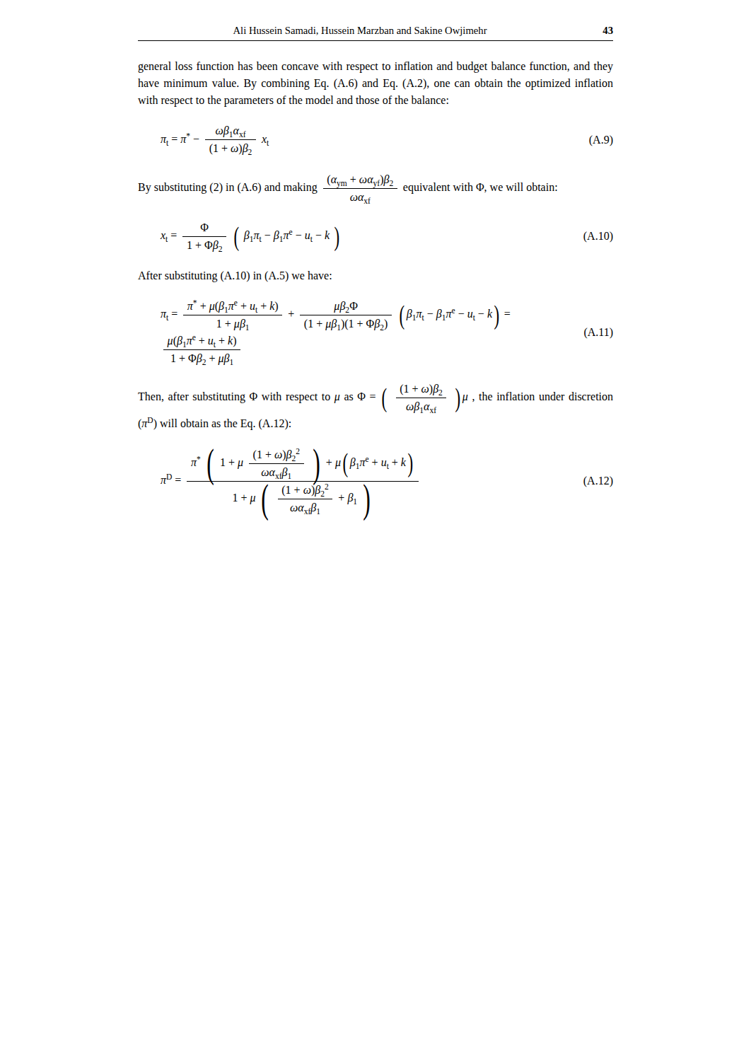Ali Hussein Samadi, Hussein Marzban and Sakine Owjimehr
43
general loss function has been concave with respect to inflation and budget balance function, and they have minimum value. By combining Eq. (A.6) and Eq. (A.2), one can obtain the optimized inflation with respect to the parameters of the model and those of the balance:
πt = π* − ωβ1αxf (1 + ω)β2 xt
(A.9)
By substituting (2) in (A.6) and making (αym + ωαyf)β2 ωαxf equivalent with Φ, we will obtain:
xt = Φ 1 + Φβ2 ( β1πt − β1πe − ut − k )
(A.10)
After substituting (A.10) in (A.5) we have:
πt = π* + μ(β1πe + ut + k) 1 + μβ1 + μβ2Φ (1 + μβ1)(1 + Φβ2) (β1πt − β1πe − ut − k) =
μ(β1πe + ut + k) 1 + Φβ2 + μβ1
(A.11)
Then, after substituting Φ with respect to μ as Φ = ( (1 + ω)β2 ωβ1αxf ) μ , the inflation under discretion (πD) will obtain as the Eq. (A.12):
πD = π* ( 1 + μ (1 + ω)β22 ωαxfβ1 ) + μ(β1πe + ut + k) 1 + μ ( (1 + ω)β22 ωαxfβ1 + β1 )
(A.12)